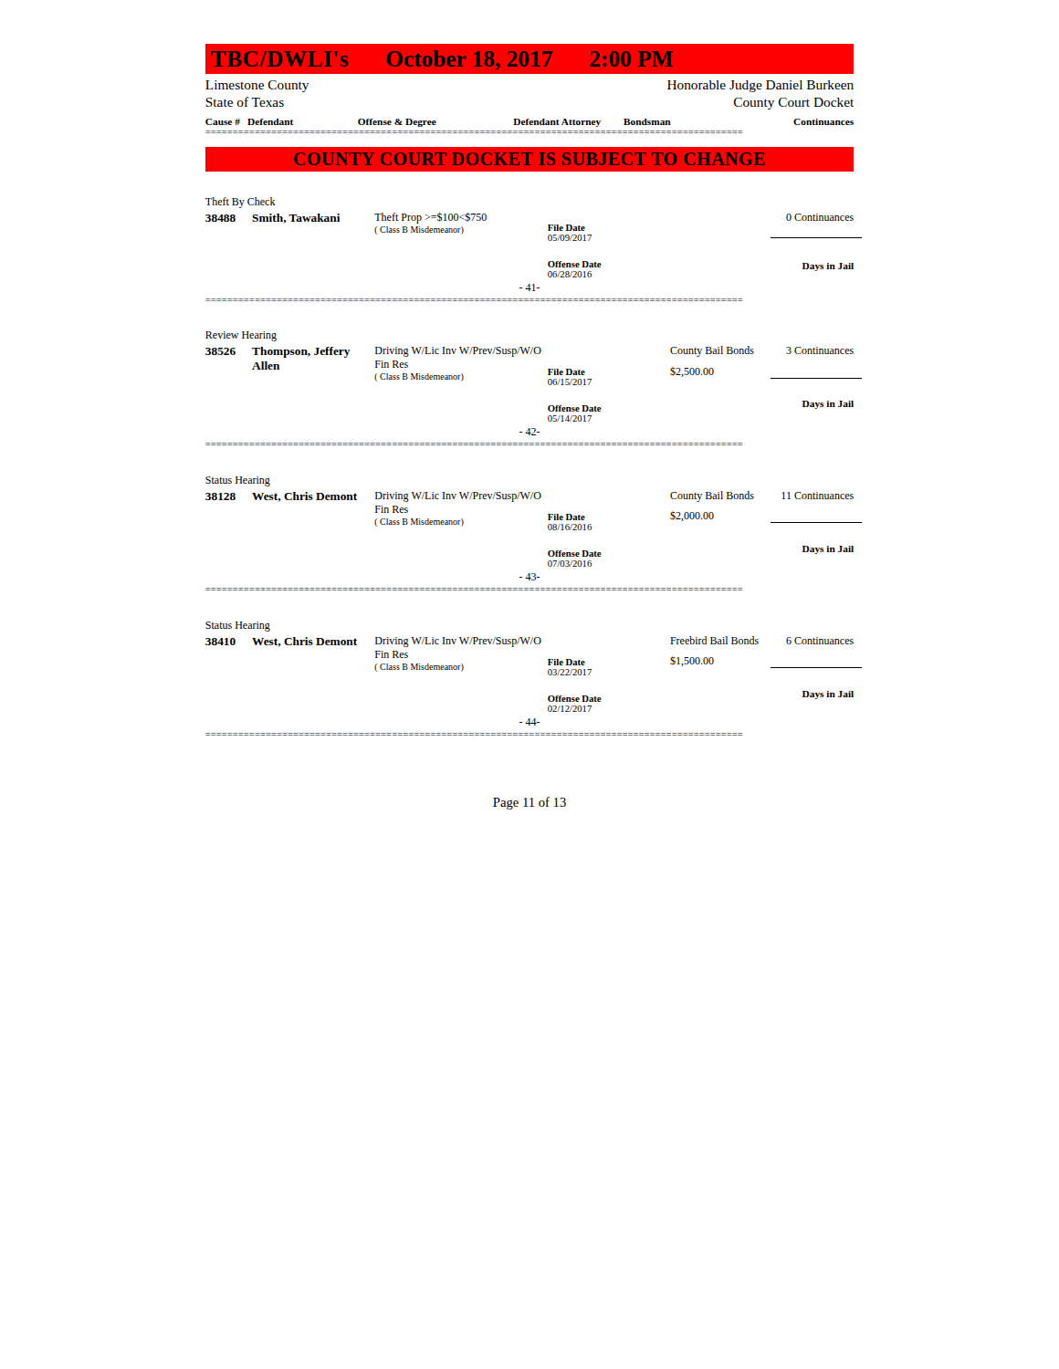TBC/DWLI's October 18, 2017 2:00 PM
Limestone County
State of Texas
Honorable Judge Daniel Burkeen
County Court Docket
| Cause # | Defendant | Offense & Degree | Defendant Attorney | Bondsman | Continuances |
| --- | --- | --- | --- | --- | --- |
==================================================================================================
COUNTY COURT DOCKET IS SUBJECT TO CHANGE
Theft By Check
| 38488 | Smith, Tawakani | Theft Prop >=$100<$750 ( Class B Misdemeanor) | File Date 05/09/2017 | | 0 Continuances |
| | | | Offense Date 06/28/2016 | | Days in Jail |
- 41-
==================================================================================================
Review Hearing
| 38526 | Thompson, Jeffery Allen | Driving W/Lic Inv W/Prev/Susp/W/O Fin Res ( Class B Misdemeanor) | File Date 06/15/2017 | County Bail Bonds $2,500.00 | 3 Continuances |
| | | | Offense Date 05/14/2017 | | Days in Jail |
- 42-
==================================================================================================
Status Hearing
| 38128 | West, Chris Demont | Driving W/Lic Inv W/Prev/Susp/W/O Fin Res ( Class B Misdemeanor) | File Date 08/16/2016 | County Bail Bonds $2,000.00 | 11 Continuances |
| | | | Offense Date 07/03/2016 | | Days in Jail |
- 43-
==================================================================================================
Status Hearing
| 38410 | West, Chris Demont | Driving W/Lic Inv W/Prev/Susp/W/O Fin Res ( Class B Misdemeanor) | File Date 03/22/2017 | Freebird Bail Bonds $1,500.00 | 6 Continuances |
| | | | Offense Date 02/12/2017 | | Days in Jail |
- 44-
==================================================================================================
Page 11 of 13